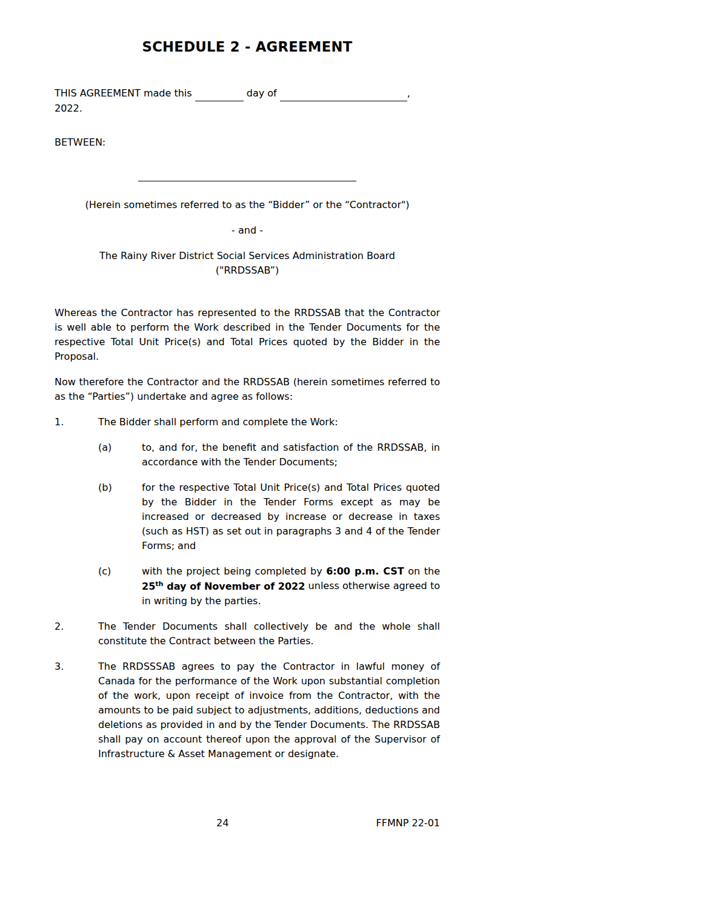SCHEDULE 2 - AGREEMENT
THIS AGREEMENT made this day of , 2022.
BETWEEN:
(Herein sometimes referred to as the “Bidder” or the “Contractor")
- and -
The Rainy River District Social Services Administration Board
("RRDSSAB”)
Whereas the Contractor has represented to the RRDSSAB that the Contractor is well able to perform the Work described in the Tender Documents for the respective Total Unit Price(s) and Total Prices quoted by the Bidder in the Proposal.
Now therefore the Contractor and the RRDSSAB (herein sometimes referred to as the “Parties”) undertake and agree as follows:
The Bidder shall perform and complete the Work:
(a) to, and for, the benefit and satisfaction of the RRDSSAB, in accordance with the Tender Documents;
(b) for the respective Total Unit Price(s) and Total Prices quoted by the Bidder in the Tender Forms except as may be increased or decreased by increase or decrease in taxes (such as HST) as set out in paragraphs 3 and 4 of the Tender Forms; and
(c) with the project being completed by 6:00 p.m. CST on the 25th day of November of 2022 unless otherwise agreed to in writing by the parties.
The Tender Documents shall collectively be and the whole shall constitute the Contract between the Parties.
The RRDSSSAB agrees to pay the Contractor in lawful money of Canada for the performance of the Work upon substantial completion of the work, upon receipt of invoice from the Contractor, with the amounts to be paid subject to adjustments, additions, deductions and deletions as provided in and by the Tender Documents. The RRDSSAB shall pay on account thereof upon the approval of the Supervisor of Infrastructure & Asset Management or designate.
24 FFMNP 22-01